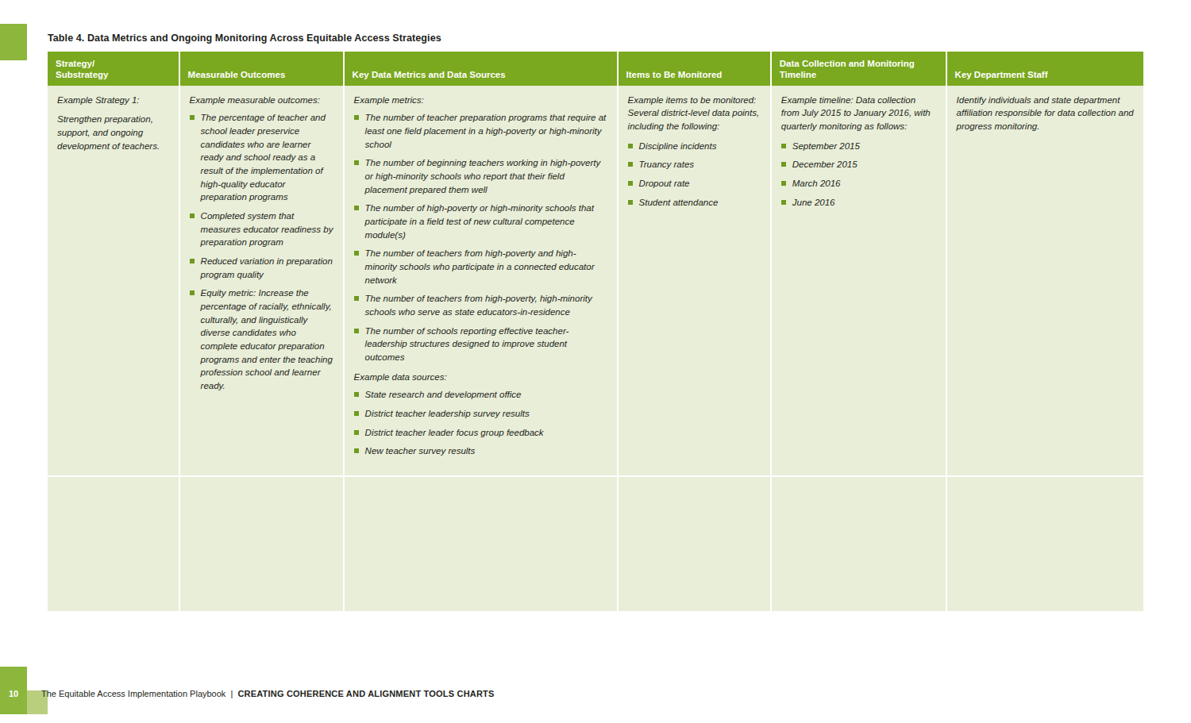Table 4. Data Metrics and Ongoing Monitoring Across Equitable Access Strategies
| Strategy/ Substrategy | Measurable Outcomes | Key Data Metrics and Data Sources | Items to Be Monitored | Data Collection and Monitoring Timeline | Key Department Staff |
| --- | --- | --- | --- | --- | --- |
| Example Strategy 1: Strengthen preparation, support, and ongoing development of teachers. | Example measurable outcomes: The percentage of teacher and school leader preservice candidates who are learner ready and school ready as a result of the implementation of high-quality educator preparation programs Completed system that measures educator readiness by preparation program Reduced variation in preparation program quality Equity metric: Increase the percentage of racially, ethnically, culturally, and linguistically diverse candidates who complete educator preparation programs and enter the teaching profession school and learner ready. | Example metrics: The number of teacher preparation programs that require at least one field placement in a high-poverty or high-minority school The number of beginning teachers working in high-poverty or high-minority schools who report that their field placement prepared them well The number of high-poverty or high-minority schools that participate in a field test of new cultural competence module(s) The number of teachers from high-poverty and high-minority schools who participate in a connected educator network The number of teachers from high-poverty, high-minority schools who serve as state educators-in-residence The number of schools reporting effective teacher-leadership structures designed to improve student outcomes Example data sources: State research and development office District teacher leadership survey results District teacher leader focus group feedback New teacher survey results | Example items to be monitored: Several district-level data points, including the following: Discipline incidents Truancy rates Dropout rate Student attendance | Example timeline: Data collection from July 2015 to January 2016, with quarterly monitoring as follows: September 2015 December 2015 March 2016 June 2016 | Identify individuals and state department affiliation responsible for data collection and progress monitoring. |
10
The Equitable Access Implementation Playbook | CREATING COHERENCE AND ALIGNMENT TOOLS CHARTS